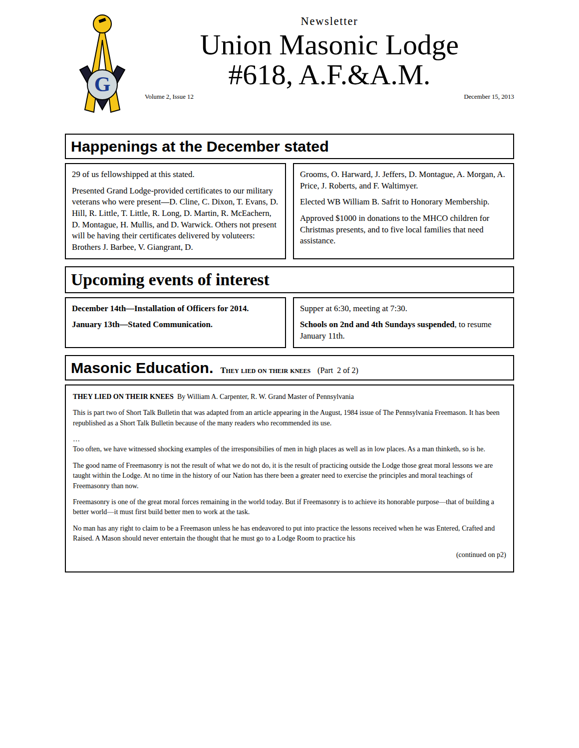G
Newsletter
Union Masonic Lodge
#618, A.F.&A.M.
Volume 2, Issue 12 December 15, 2013
Happenings at the December stated
29 of us fellowshipped at this stated.
Presented Grand Lodge-provided certificates to our military veterans who were present—D. Cline, C. Dixon, T. Evans, D. Hill, R. Little, T. Little, R. Long, D. Martin, R. McEachern, D. Montague, H. Mullis, and D. Warwick. Others not present will be having their certificates delivered by voluteers: Brothers J. Barbee, V. Giangrant, D.
Grooms, O. Harward, J. Jeffers, D. Montague, A. Morgan, A. Price, J. Roberts, and F. Waltimyer.
Elected WB William B. Safrit to Honorary Membership.
Approved $1000 in donations to the MHCO children for Christmas presents, and to five local families that need assistance.
Upcoming events of interest
December 14th—Installation of Officers for 2014.
January 13th—Stated Communication.
Supper at 6:30, meeting at 7:30.
Schools on 2nd and 4th Sundays suspended, to resume January 11th.
Masonic Education.
They lied on their knees (Part 2 of 2)
THEY LIED ON THEIR KNEES By William A. Carpenter, R. W. Grand Master of Pennsylvania
This is part two of Short Talk Bulletin that was adapted from an article appearing in the August, 1984 issue of The Pennsylvania Freemason. It has been republished as a Short Talk Bulletin because of the many readers who recommended its use.
…
Too often, we have witnessed shocking examples of the irresponsibilies of men in high places as well as in low places. As a man thinketh, so is he.
The good name of Freemasonry is not the result of what we do not do, it is the result of practicing outside the Lodge those great moral lessons we are taught within the Lodge. At no time in the history of our Nation has there been a greater need to exercise the principles and moral teachings of Freemasonry than now.
Freemasonry is one of the great moral forces remaining in the world today. But if Freemasonry is to achieve its honorable purpose—that of building a better world—it must first build better men to work at the task.
No man has any right to claim to be a Freemason unless he has endeavored to put into practice the lessons received when he was Entered, Crafted and Raised. A Mason should never entertain the thought that he must go to a Lodge Room to practice his
(continued on p2)